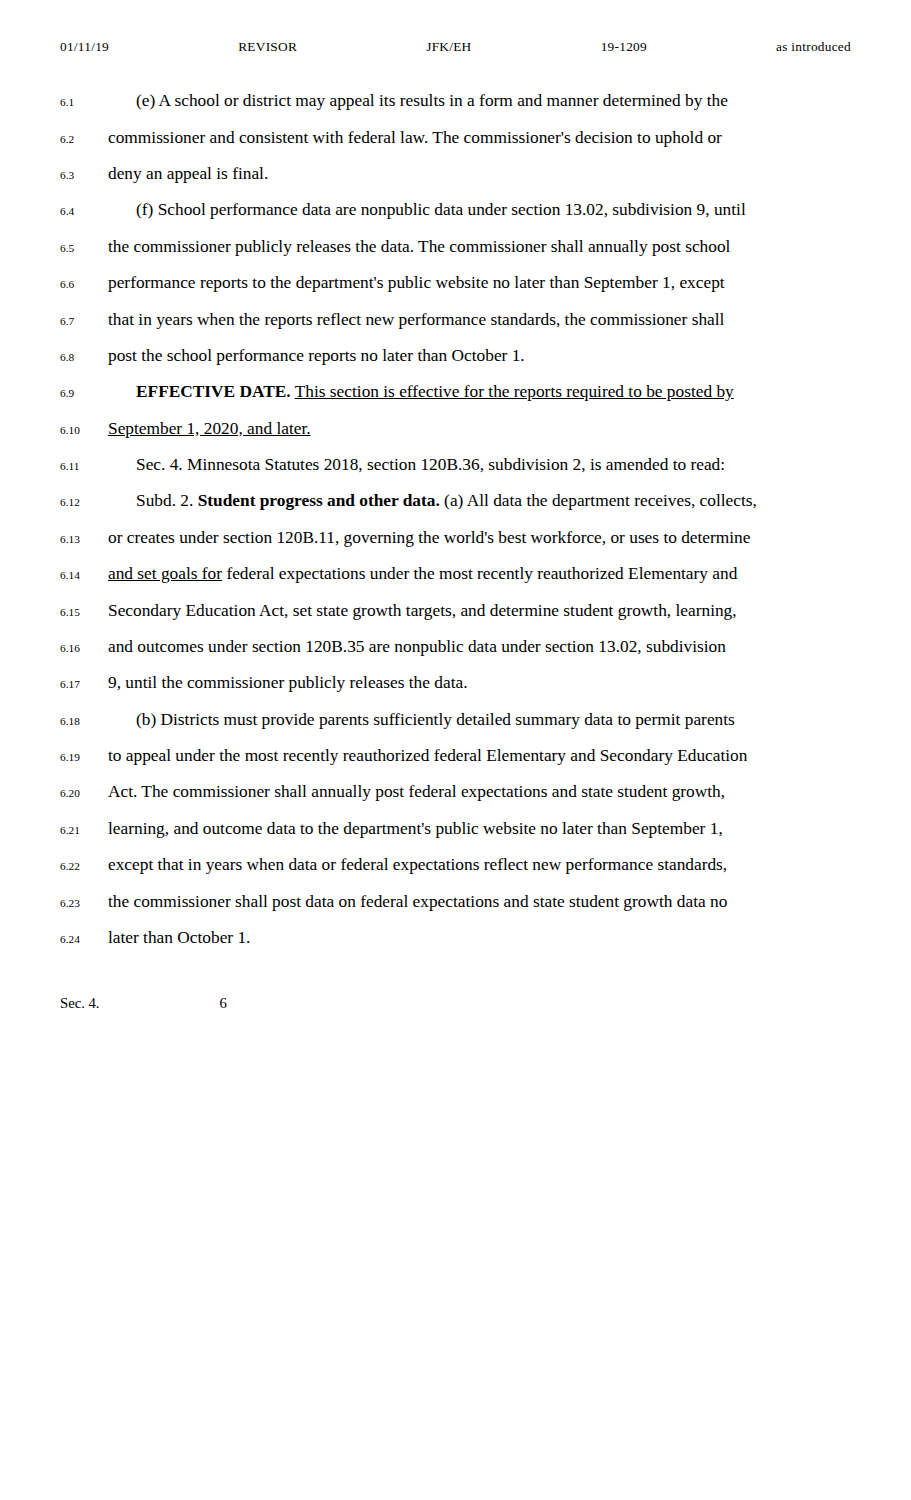01/11/19 REVISOR JFK/EH 19-1209 as introduced
6.1
(e) A school or district may appeal its results in a form and manner determined by the
6.2
commissioner and consistent with federal law. The commissioner's decision to uphold or
6.3
deny an appeal is final.
6.4
(f) School performance data are nonpublic data under section 13.02, subdivision 9, until
6.5
the commissioner publicly releases the data. The commissioner shall annually post school
6.6
performance reports to the department's public website no later than September 1, except
6.7
that in years when the reports reflect new performance standards, the commissioner shall
6.8
post the school performance reports no later than October 1.
6.9
EFFECTIVE DATE. This section is effective for the reports required to be posted by
6.10
September 1, 2020, and later.
6.11
Sec. 4. Minnesota Statutes 2018, section 120B.36, subdivision 2, is amended to read:
6.12
Subd. 2. Student progress and other data. (a) All data the department receives, collects,
6.13
or creates under section 120B.11, governing the world's best workforce, or uses to determine
6.14
and set goals for federal expectations under the most recently reauthorized Elementary and
6.15
Secondary Education Act, set state growth targets, and determine student growth, learning,
6.16
and outcomes under section 120B.35 are nonpublic data under section 13.02, subdivision
6.17
9, until the commissioner publicly releases the data.
6.18
(b) Districts must provide parents sufficiently detailed summary data to permit parents
6.19
to appeal under the most recently reauthorized federal Elementary and Secondary Education
6.20
Act. The commissioner shall annually post federal expectations and state student growth,
6.21
learning, and outcome data to the department's public website no later than September 1,
6.22
except that in years when data or federal expectations reflect new performance standards,
6.23
the commissioner shall post data on federal expectations and state student growth data no
6.24
later than October 1.
Sec. 4. 6